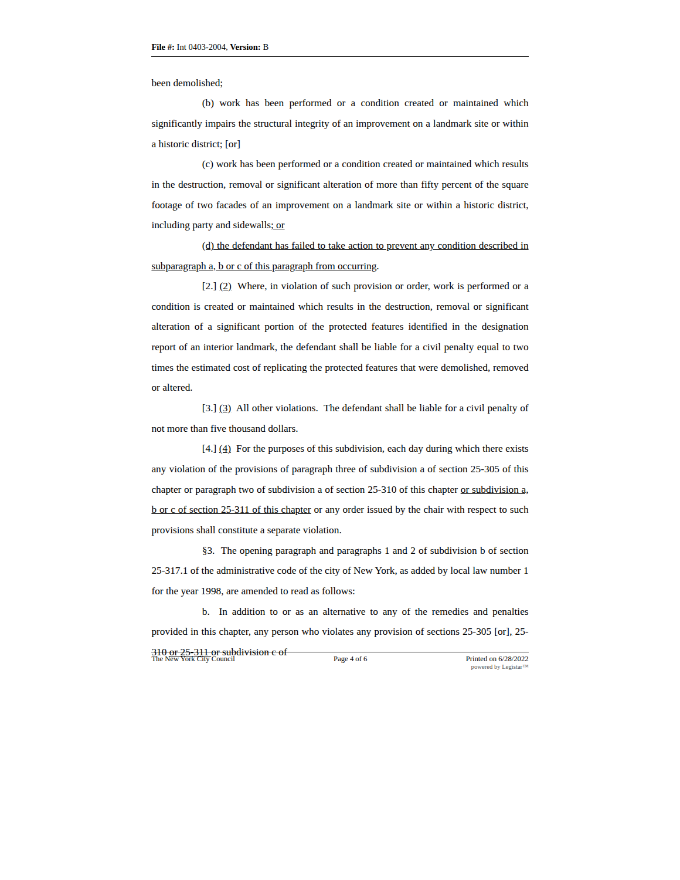File #: Int 0403-2004, Version: B
been demolished;
(b) work has been performed or a condition created or maintained which significantly impairs the structural integrity of an improvement on a landmark site or within a historic district; [or]
(c) work has been performed or a condition created or maintained which results in the destruction, removal or significant alteration of more than fifty percent of the square footage of two facades of an improvement on a landmark site or within a historic district, including party and sidewalls; or
(d) the defendant has failed to take action to prevent any condition described in subparagraph a, b or c of this paragraph from occurring.
[2.] (2) Where, in violation of such provision or order, work is performed or a condition is created or maintained which results in the destruction, removal or significant alteration of a significant portion of the protected features identified in the designation report of an interior landmark, the defendant shall be liable for a civil penalty equal to two times the estimated cost of replicating the protected features that were demolished, removed or altered.
[3.] (3) All other violations. The defendant shall be liable for a civil penalty of not more than five thousand dollars.
[4.] (4) For the purposes of this subdivision, each day during which there exists any violation of the provisions of paragraph three of subdivision a of section 25-305 of this chapter or paragraph two of subdivision a of section 25-310 of this chapter or subdivision a, b or c of section 25-311 of this chapter or any order issued by the chair with respect to such provisions shall constitute a separate violation.
§3. The opening paragraph and paragraphs 1 and 2 of subdivision b of section 25-317.1 of the administrative code of the city of New York, as added by local law number 1 for the year 1998, are amended to read as follows:
b. In addition to or as an alternative to any of the remedies and penalties provided in this chapter, any person who violates any provision of sections 25-305 [or], 25-310 or 25-311 or subdivision c of
The New York City Council
Page 4 of 6
Printed on 6/28/2022 powered by Legistar™